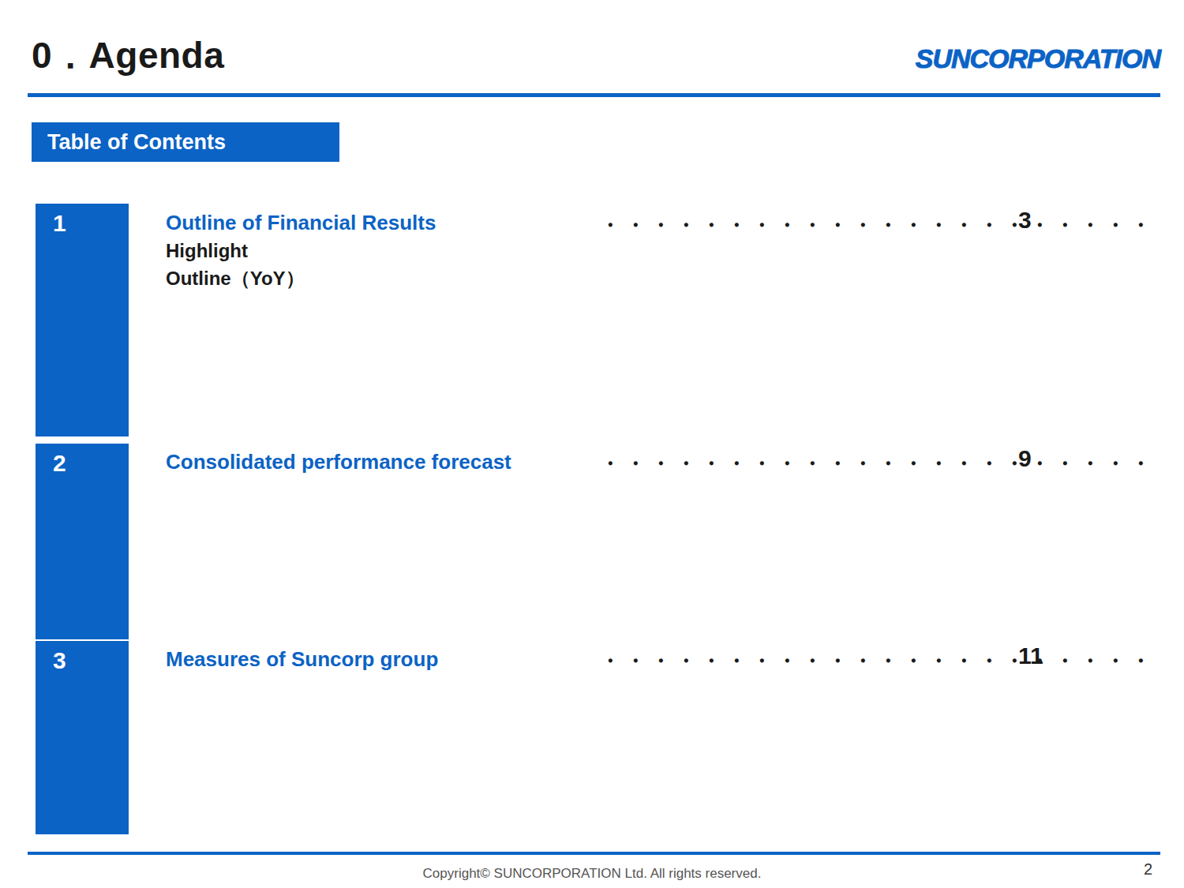0．Agenda
SUNCORPORATION
Table of Contents
1
Outline of Financial Results
Highlight
Outline（YoY）
・・・・・・・・・・・・・・・・・・・・・・
3
2
Consolidated performance forecast
・・・・・・・・・・・・・・・・・・・・・・
9
3
Measures of Suncorp group
・・・・・・・・・・・・・・・・・・・・・・
11
Copyright© SUNCORPORATION Ltd. All rights reserved.
2